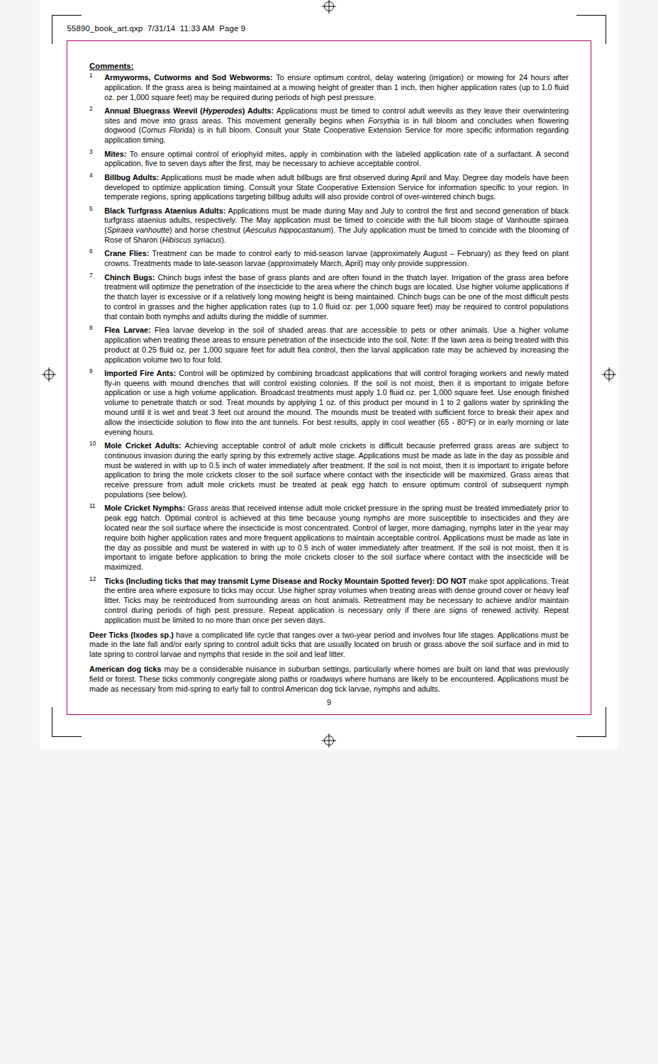55890_book_art.qxp 7/31/14 11:33 AM Page 9
Comments:
1 Armyworms, Cutworms and Sod Webworms: To ensure optimum control, delay watering (irrigation) or mowing for 24 hours after application. If the grass area is being maintained at a mowing height of greater than 1 inch, then higher application rates (up to 1.0 fluid oz. per 1,000 square feet) may be required during periods of high pest pressure.
2 Annual Bluegrass Weevil (Hyperodes) Adults: Applications must be timed to control adult weevils as they leave their overwintering sites and move into grass areas. This movement generally begins when Forsythia is in full bloom and concludes when flowering dogwood (Cornus Florida) is in full bloom. Consult your State Cooperative Extension Service for more specific information regarding application timing.
3 Mites: To ensure optimal control of eriophyid mites, apply in combination with the labeled application rate of a surfactant. A second application, five to seven days after the first, may be necessary to achieve acceptable control.
4 Billbug Adults: Applications must be made when adult billbugs are first observed during April and May. Degree day models have been developed to optimize application timing. Consult your State Cooperative Extension Service for information specific to your region. In temperate regions, spring applications targeting billbug adults will also provide control of over-wintered chinch bugs.
5 Black Turfgrass Ataenius Adults: Applications must be made during May and July to control the first and second generation of black turfgrass ataenius adults, respectively. The May application must be timed to coincide with the full bloom stage of Vanhoutte spiraea (Spiraea vanhoutte) and horse chestnut (Aesculus hippocastanum). The July application must be timed to coincide with the blooming of Rose of Sharon (Hibiscus syriacus).
6 Crane Flies: Treatment can be made to control early to mid-season larvae (approximately August – February) as they feed on plant crowns. Treatments made to late-season larvae (approximately March, April) may only provide suppression.
7 Chinch Bugs: Chinch bugs infest the base of grass plants and are often found in the thatch layer. Irrigation of the grass area before treatment will optimize the penetration of the insecticide to the area where the chinch bugs are located. Use higher volume applications if the thatch layer is excessive or if a relatively long mowing height is being maintained. Chinch bugs can be one of the most difficult pests to control in grasses and the higher application rates (up to 1.0 fluid oz. per 1,000 square feet) may be required to control populations that contain both nymphs and adults during the middle of summer.
8 Flea Larvae: Flea larvae develop in the soil of shaded areas that are accessible to pets or other animals. Use a higher volume application when treating these areas to ensure penetration of the insecticide into the soil. Note: If the lawn area is being treated with this product at 0.25 fluid oz. per 1,000 square feet for adult flea control, then the larval application rate may be achieved by increasing the application volume two to four fold.
9 Imported Fire Ants: Control will be optimized by combining broadcast applications that will control foraging workers and newly mated fly-in queens with mound drenches that will control existing colonies. If the soil is not moist, then it is important to irrigate before application or use a high volume application. Broadcast treatments must apply 1.0 fluid oz. per 1,000 square feet. Use enough finished volume to penetrate thatch or sod. Treat mounds by applying 1 oz. of this product per mound in 1 to 2 gallons water by sprinkling the mound until it is wet and treat 3 feet out around the mound. The mounds must be treated with sufficient force to break their apex and allow the insecticide solution to flow into the ant tunnels. For best results, apply in cool weather (65 - 80°F) or in early morning or late evening hours.
10 Mole Cricket Adults: Achieving acceptable control of adult mole crickets is difficult because preferred grass areas are subject to continuous invasion during the early spring by this extremely active stage. Applications must be made as late in the day as possible and must be watered in with up to 0.5 inch of water immediately after treatment. If the soil is not moist, then it is important to irrigate before application to bring the mole crickets closer to the soil surface where contact with the insecticide will be maximized. Grass areas that receive pressure from adult mole crickets must be treated at peak egg hatch to ensure optimum control of subsequent nymph populations (see below).
11 Mole Cricket Nymphs: Grass areas that received intense adult mole cricket pressure in the spring must be treated immediately prior to peak egg hatch. Optimal control is achieved at this time because young nymphs are more susceptible to insecticides and they are located near the soil surface where the insecticide is most concentrated. Control of larger, more damaging, nymphs later in the year may require both higher application rates and more frequent applications to maintain acceptable control. Applications must be made as late in the day as possible and must be watered in with up to 0.5 inch of water immediately after treatment. If the soil is not moist, then it is important to irrigate before application to bring the mole crickets closer to the soil surface where contact with the insecticide will be maximized.
12 Ticks (Including ticks that may transmit Lyme Disease and Rocky Mountain Spotted fever): DO NOT make spot applications. Treat the entire area where exposure to ticks may occur. Use higher spray volumes when treating areas with dense ground cover or heavy leaf litter. Ticks may be reintroduced from surrounding areas on host animals. Retreatment may be necessary to achieve and/or maintain control during periods of high pest pressure. Repeat application is necessary only if there are signs of renewed activity. Repeat application must be limited to no more than once per seven days.
Deer Ticks (Ixodes sp.) have a complicated life cycle that ranges over a two-year period and involves four life stages. Applications must be made in the late fall and/or early spring to control adult ticks that are usually located on brush or grass above the soil surface and in mid to late spring to control larvae and nymphs that reside in the soil and leaf litter.
American dog ticks may be a considerable nuisance in suburban settings, particularly where homes are built on land that was previously field or forest. These ticks commonly congregate along paths or roadways where humans are likely to be encountered. Applications must be made as necessary from mid-spring to early fall to control American dog tick larvae, nymphs and adults.
9